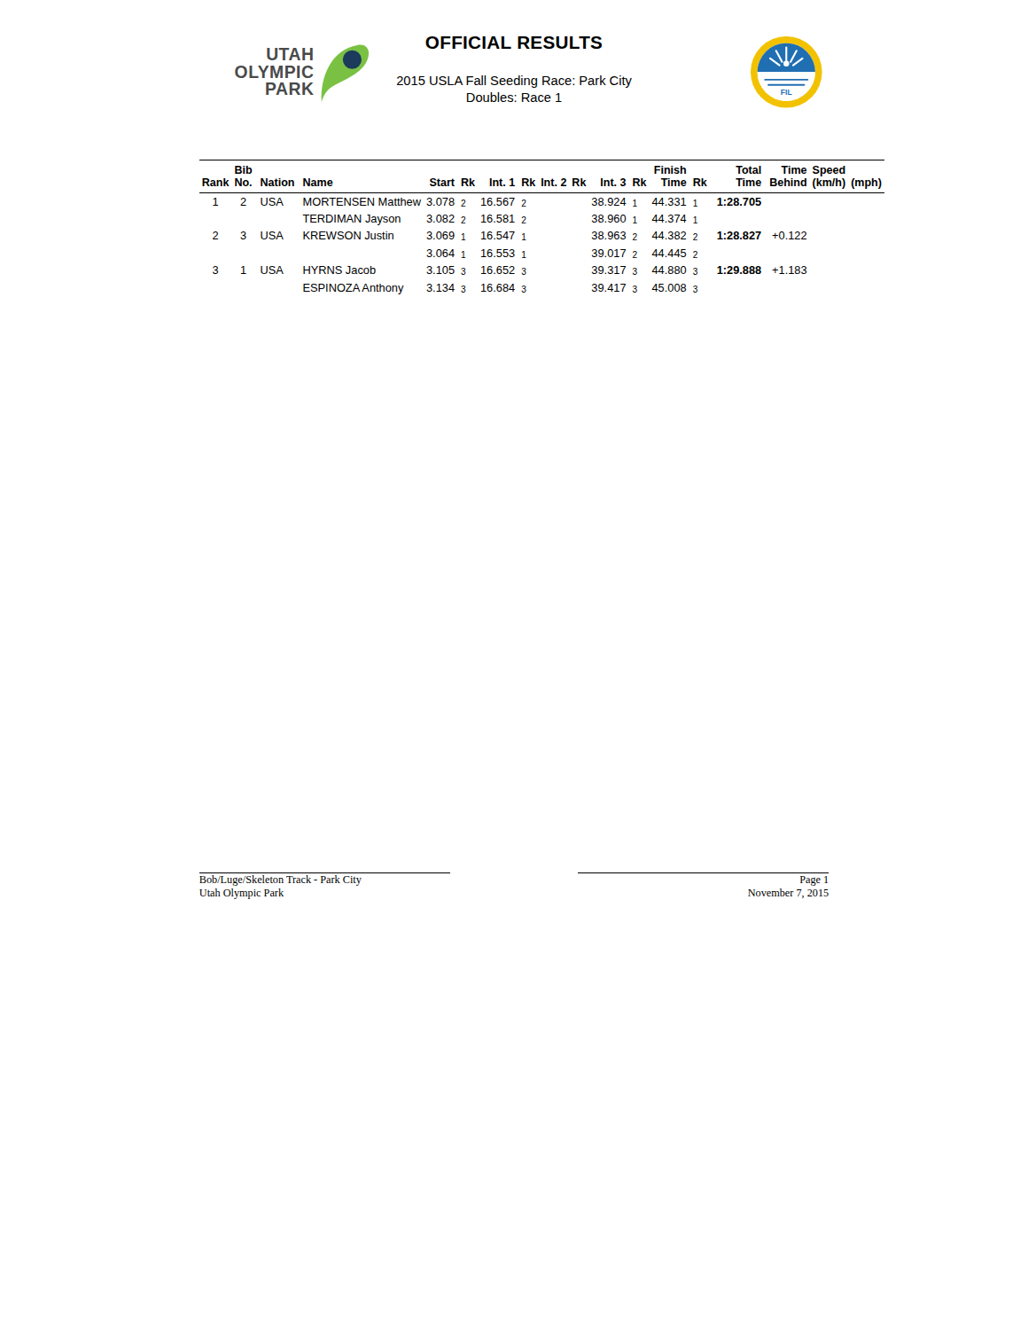UTAH
OLYMPIC
PARK
OFFICIAL RESULTS
2015 USLA Fall Seeding Race: Park City
Doubles: Race 1
FIL
| Rank | Bib No. | Nation | Name | Start | Rk | Int. 1 | Rk | Int. 2 | Rk | Int. 3 | Rk | Finish Time | Rk | Total Time | Time Behind | Speed (km/h) | (mph) |
| --- | --- | --- | --- | --- | --- | --- | --- | --- | --- | --- | --- | --- | --- | --- | --- | --- | --- |
| 1 | 2 | USA | MORTENSEN Matthew | 3.078 | 2 | 16.567 | 2 | | | 38.924 | 1 | 44.331 | 1 | 1:28.705 | | | |
| | | | TERDIMAN Jayson | 3.082 | 2 | 16.581 | 2 | | | 38.960 | 1 | 44.374 | 1 | | | | |
| 2 | 3 | USA | KREWSON Justin | 3.069 | 1 | 16.547 | 1 | | | 38.963 | 2 | 44.382 | 2 | 1:28.827 | +0.122 | | |
| | | | | 3.064 | 1 | 16.553 | 1 | | | 39.017 | 2 | 44.445 | 2 | | | | |
| 3 | 1 | USA | HYRNS Jacob | 3.105 | 3 | 16.652 | 3 | | | 39.317 | 3 | 44.880 | 3 | 1:29.888 | +1.183 | | |
| | | | ESPINOZA Anthony | 3.134 | 3 | 16.684 | 3 | | | 39.417 | 3 | 45.008 | 3 | | | | |
| Bob/Luge/Skeleton Track - Park City Utah Olympic Park | Page 1 November 7, 2015 |